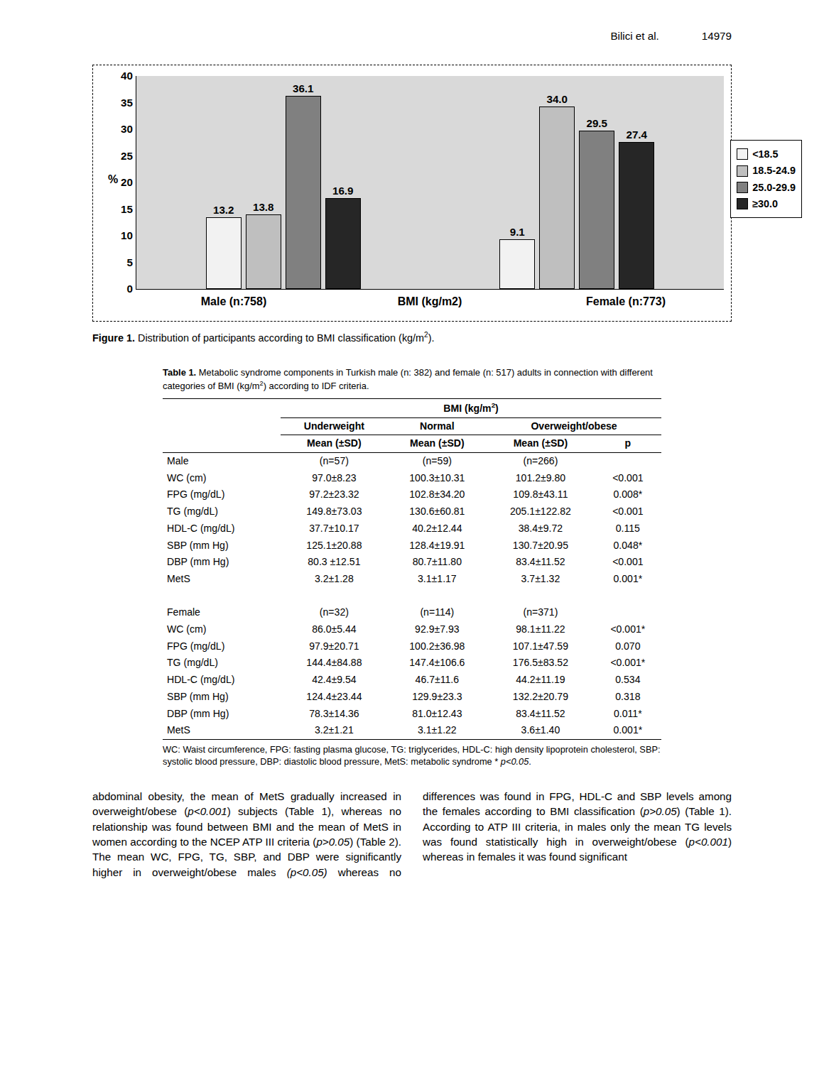Bilici et al. 14979
%
40 35 30 25 20 15 10 5 0
13.2
13.8
36.1
16.9
9.1
34.0
29.5
27.4
<18.5
18.5-24.9
25.0-29.9
≥30.0
Male (n:758)
BMI (kg/m2)
Female (n:773)
Figure 1. Distribution of participants according to BMI classification (kg/m2).
Table 1. Metabolic syndrome components in Turkish male (n: 382) and female (n: 517) adults in connection with different categories of BMI (kg/m 2 ) according to IDF criteria.
| | BMI (kg/m 2 ) |
| | Underweight | Normal | Overweight/obese |
| | Mean (±SD) | Mean (±SD) | Mean (±SD) | p |
| Male | (n=57) | (n=59) | (n=266) | |
| WC (cm) | 97.0±8.23 | 100.3±10.31 | 101.2±9.80 | <0.001 |
| FPG (mg/dL) | 97.2±23.32 | 102.8±34.20 | 109.8±43.11 | 0.008* |
| TG (mg/dL) | 149.8±73.03 | 130.6±60.81 | 205.1±122.82 | <0.001 |
| HDL-C (mg/dL) | 37.7±10.17 | 40.2±12.44 | 38.4±9.72 | 0.115 |
| SBP (mm Hg) | 125.1±20.88 | 128.4±19.91 | 130.7±20.95 | 0.048* |
| DBP (mm Hg) | 80.3 ±12.51 | 80.7±11.80 | 83.4±11.52 | <0.001 |
| MetS | 3.2±1.28 | 3.1±1.17 | 3.7±1.32 | 0.001* |
| Female | (n=32) | (n=114) | (n=371) | |
| WC (cm) | 86.0±5.44 | 92.9±7.93 | 98.1±11.22 | <0.001* |
| FPG (mg/dL) | 97.9±20.71 | 100.2±36.98 | 107.1±47.59 | 0.070 |
| TG (mg/dL) | 144.4±84.88 | 147.4±106.6 | 176.5±83.52 | <0.001* |
| HDL-C (mg/dL) | 42.4±9.54 | 46.7±11.6 | 44.2±11.19 | 0.534 |
| SBP (mm Hg) | 124.4±23.44 | 129.9±23.3 | 132.2±20.79 | 0.318 |
| DBP (mm Hg) | 78.3±14.36 | 81.0±12.43 | 83.4±11.52 | 0.011* |
| MetS | 3.2±1.21 | 3.1±1.22 | 3.6±1.40 | 0.001* |
WC: Waist circumference, FPG: fasting plasma glucose, TG: triglycerides, HDL-C: high density lipoprotein cholesterol, SBP: systolic blood pressure, DBP: diastolic blood pressure, MetS: metabolic syndrome * p<0.05.
abdominal obesity, the mean of MetS gradually increased in overweight/obese (p<0.001) subjects (Table 1), whereas no relationship was found between BMI and the mean of MetS in women according to the NCEP ATP III criteria (p>0.05) (Table 2). The mean WC, FPG, TG, SBP, and DBP were significantly higher in overweight/obese males (p<0.05) whereas no differences was found in FPG, HDL-C and SBP levels among the females according to BMI classification (p>0.05) (Table 1). According to ATP III criteria, in males only the mean TG levels was found statistically high in overweight/obese (p<0.001) whereas in females it was found significant